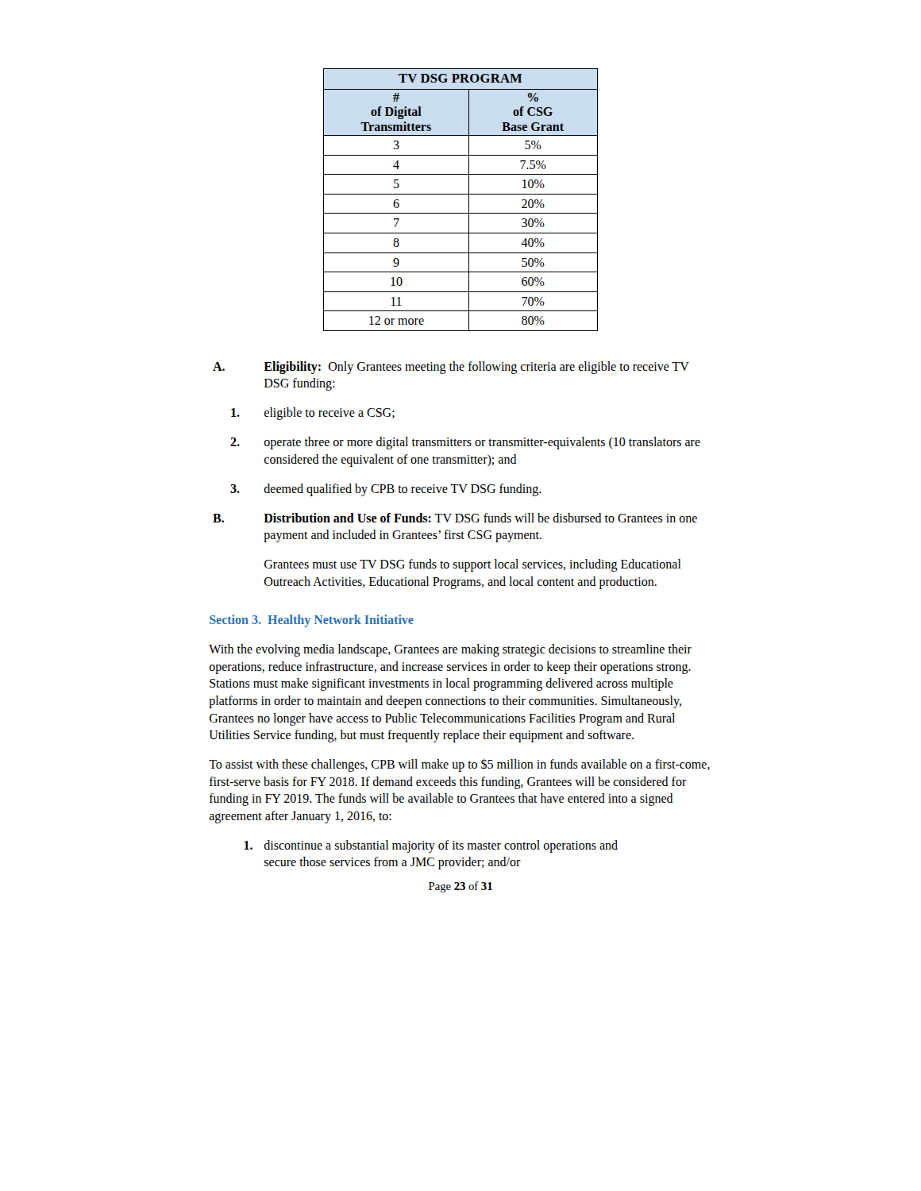| TV DSG PROGRAM |
| --- |
| # of Digital Transmitters | % of CSG Base Grant |
| 3 | 5% |
| 4 | 7.5% |
| 5 | 10% |
| 6 | 20% |
| 7 | 30% |
| 8 | 40% |
| 9 | 50% |
| 10 | 60% |
| 11 | 70% |
| 12 or more | 80% |
A.
Eligibility: Only Grantees meeting the following criteria are eligible to receive TV DSG funding:
1.
eligible to receive a CSG;
2.
operate three or more digital transmitters or transmitter-equivalents (10 translators are considered the equivalent of one transmitter); and
3.
deemed qualified by CPB to receive TV DSG funding.
B.
Distribution and Use of Funds: TV DSG funds will be disbursed to Grantees in one payment and included in Grantees’ first CSG payment.
Grantees must use TV DSG funds to support local services, including Educational Outreach Activities, Educational Programs, and local content and production.
Section 3. Healthy Network Initiative
With the evolving media landscape, Grantees are making strategic decisions to streamline their operations, reduce infrastructure, and increase services in order to keep their operations strong. Stations must make significant investments in local programming delivered across multiple platforms in order to maintain and deepen connections to their communities. Simultaneously, Grantees no longer have access to Public Telecommunications Facilities Program and Rural Utilities Service funding, but must frequently replace their equipment and software.
To assist with these challenges, CPB will make up to $5 million in funds available on a first-come, first-serve basis for FY 2018. If demand exceeds this funding, Grantees will be considered for funding in FY 2019. The funds will be available to Grantees that have entered into a signed agreement after January 1, 2016, to:
1.
discontinue a substantial majority of its master control operations and secure those services from a JMC provider; and/or
Page 23 of 31